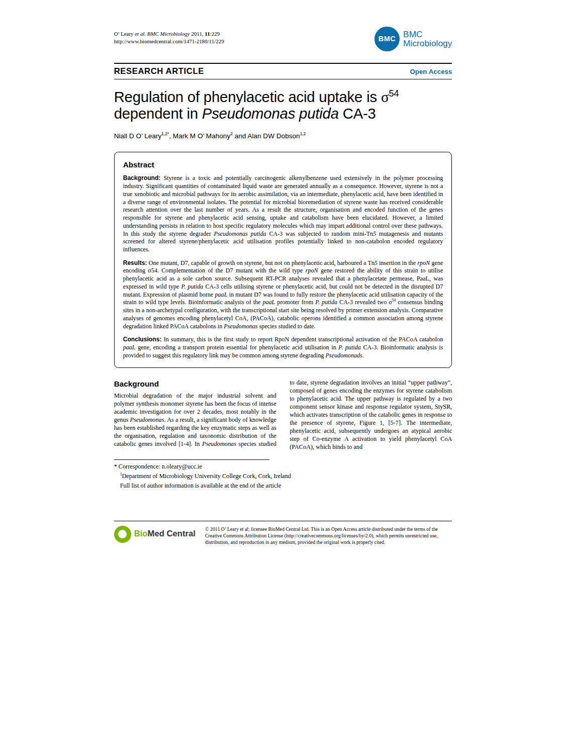O’ Leary et al. BMC Microbiology 2011, 11:229
http://www.biomedcentral.com/1471-2180/11/229
BMC BMC Microbiology
RESEARCH ARTICLE
Open Access
Regulation of phenylacetic acid uptake is σ54
dependent in Pseudomonas putida CA-3
Niall D O’ Leary1,2*, Mark M O’ Mahony2 and Alan DW Dobson1,2
Abstract
Background: Styrene is a toxic and potentially carcinogenic alkenylbenzene used extensively in the polymer processing industry. Significant quantities of contaminated liquid waste are generated annually as a consequence. However, styrene is not a true xenobiotic and microbial pathways for its aerobic assimilation, via an intermediate, phenylacetic acid, have been identified in a diverse range of environmental isolates. The potential for microbial bioremediation of styrene waste has received considerable research attention over the last number of years. As a result the structure, organisation and encoded function of the genes responsible for styrene and phenylacetic acid sensing, uptake and catabolism have been elucidated. However, a limited understanding persists in relation to host specific regulatory molecules which may impart additional control over these pathways. In this study the styrene degrader Pseudomonas putida CA-3 was subjected to random mini-Tn5 mutagenesis and mutants screened for altered styrene/phenylacetic acid utilisation profiles potentially linked to non-catabolon encoded regulatory influences.
Results: One mutant, D7, capable of growth on styrene, but not on phenylacetic acid, harboured a Tn5 insertion in the rpoN gene encoding σ54. Complementation of the D7 mutant with the wild type rpoN gene restored the ability of this strain to utilise phenylacetic acid as a sole carbon source. Subsequent RT-PCR analyses revealed that a phenylacetate permease, PaaL, was expressed in wild type P. putida CA-3 cells utilising styrene or phenylacetic acid, but could not be detected in the disrupted D7 mutant. Expression of plasmid borne paaL in mutant D7 was found to fully restore the phenylacetic acid utilisation capacity of the strain to wild type levels. Bioinformatic analysis of the paaL promoter from P. putida CA-3 revealed two σ54 consensus binding sites in a non-archetypal configuration, with the transcriptional start site being resolved by primer extension analysis. Comparative analyses of genomes encoding phenylacetyl CoA, (PACoA), catabolic operons identified a common association among styrene degradation linked PACoA catabolons in Pseudomonas species studied to date.
Conclusions: In summary, this is the first study to report RpoN dependent transcriptional activation of the PACoA catabolon paaL gene, encoding a transport protein essential for phenylacetic acid utilisation in P. putida CA-3. Bioinformatic analysis is provided to suggest this regulatory link may be common among styrene degrading Pseudomonads.
Background
Microbial degradation of the major industrial solvent and polymer synthesis monomer styrene has been the focus of intense academic investigation for over 2 decades, most notably in the genus Pseudomonas. As a result, a significant body of knowledge has been established regarding the key enzymatic steps as well as the organisation, regulation and taxonomic distribution of the catabolic genes involved [1-4]. In Pseudomonas species studied to date, styrene degradation involves an initial “upper pathway”, composed of genes encoding the enzymes for styrene catabolism to phenylacetic acid. The upper pathway is regulated by a two component sensor kinase and response regulator system, StySR, which activates transcription of the catabolic genes in response to the presence of styrene, Figure 1, [5-7]. The intermediate, phenylacetic acid, subsequently undergoes an atypical aerobic step of Co-enzyme A activation to yield phenylacetyl CoA (PACoA), which binds to and
* Correspondence: n.oleary@ucc.ie
1Department of Microbiology University College Cork, Cork, Ireland
Full list of author information is available at the end of the article
Bio Med Central
© 2011 O’ Leary et al; licensee BioMed Central Ltd. This is an Open Access article distributed under the terms of the Creative Commons Attribution License (http://creativecommons.org/licenses/by/2.0), which permits unrestricted use, distribution, and reproduction in any medium, provided the original work is properly cited.